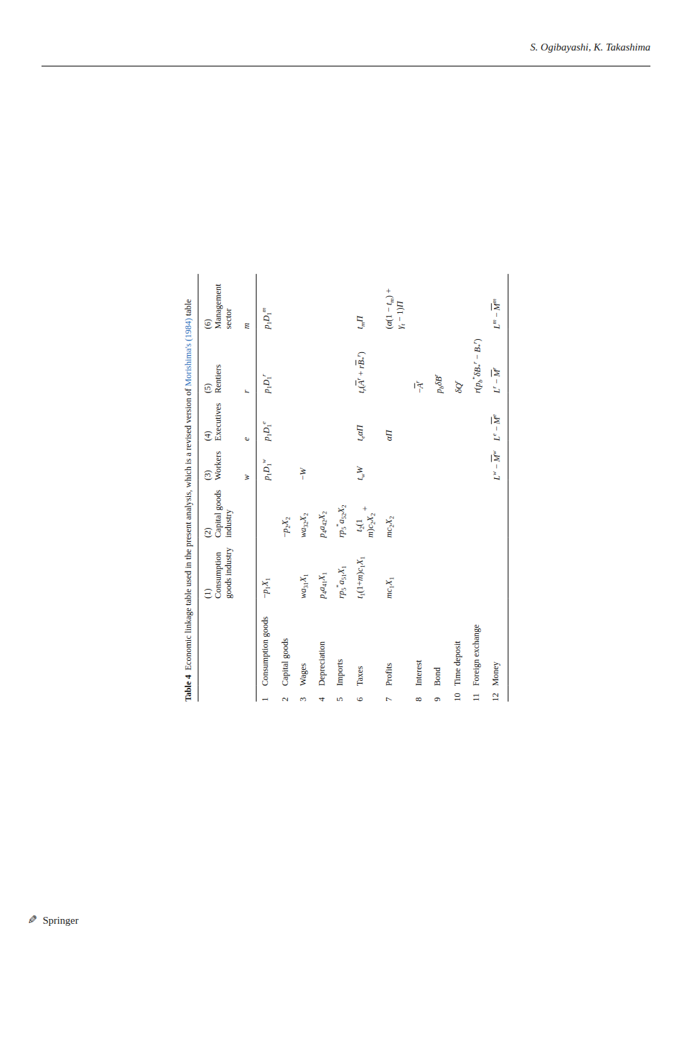S. Ogibayashi, K. Takashima
Table 4 Economic linkage table used in the present analysis, which is a revised version of Morishima's (1984) table
| | | (1) Consumption goods industry | (2) Capital goods industry | (3) Workers | (4) Executives | (5) Rentiers | (6) Management sector |
| --- | --- | --- | --- | --- | --- | --- | --- |
| | | | | w | e | r | m |
| 1 | Consumption goods | − p 1 X 1 | | p 1 D 1 w | p 1 D 1 e | p 1 D 1 r | p 1 D 1 m |
| 2 | Capital goods | | − p 2 X 2 | | | | |
| 3 | Wages | wa 31 X 1 | wa 32 X 2 | − W | | | |
| 4 | Depreciation | p 4 a 41 X 1 | p 4 a 42 X 2 | | | | |
| 5 | Imports | rp 5 * a 51 X 1 | rp 5 * a 52 X 2 | | | | |
| 6 | Taxes | t 1 (1+ m ) c 1 X 1 | t 2 (1 m ) c 2 X 2 + | t w W | t e αΠ | t r ( A r + r B * r ) | t m Π |
| 7 | Profits | mc 1 X 1 | mc 2 X 2 | | αΠ | | ( α (1 − t m ) + γ t − 1) Π |
| 8 | Interest | | | | | − A r | |
| 9 | Bond | | | | | p b δB r | |
| 10 | Time deposit | | | | | δQ r | |
| 11 | Foreign exchange | | | | | r ( p b * δB * r − B * r ) | |
| 12 | Money | | | L w − M w | L e − M e | L r − M r | L m − M m |
✎ Springer